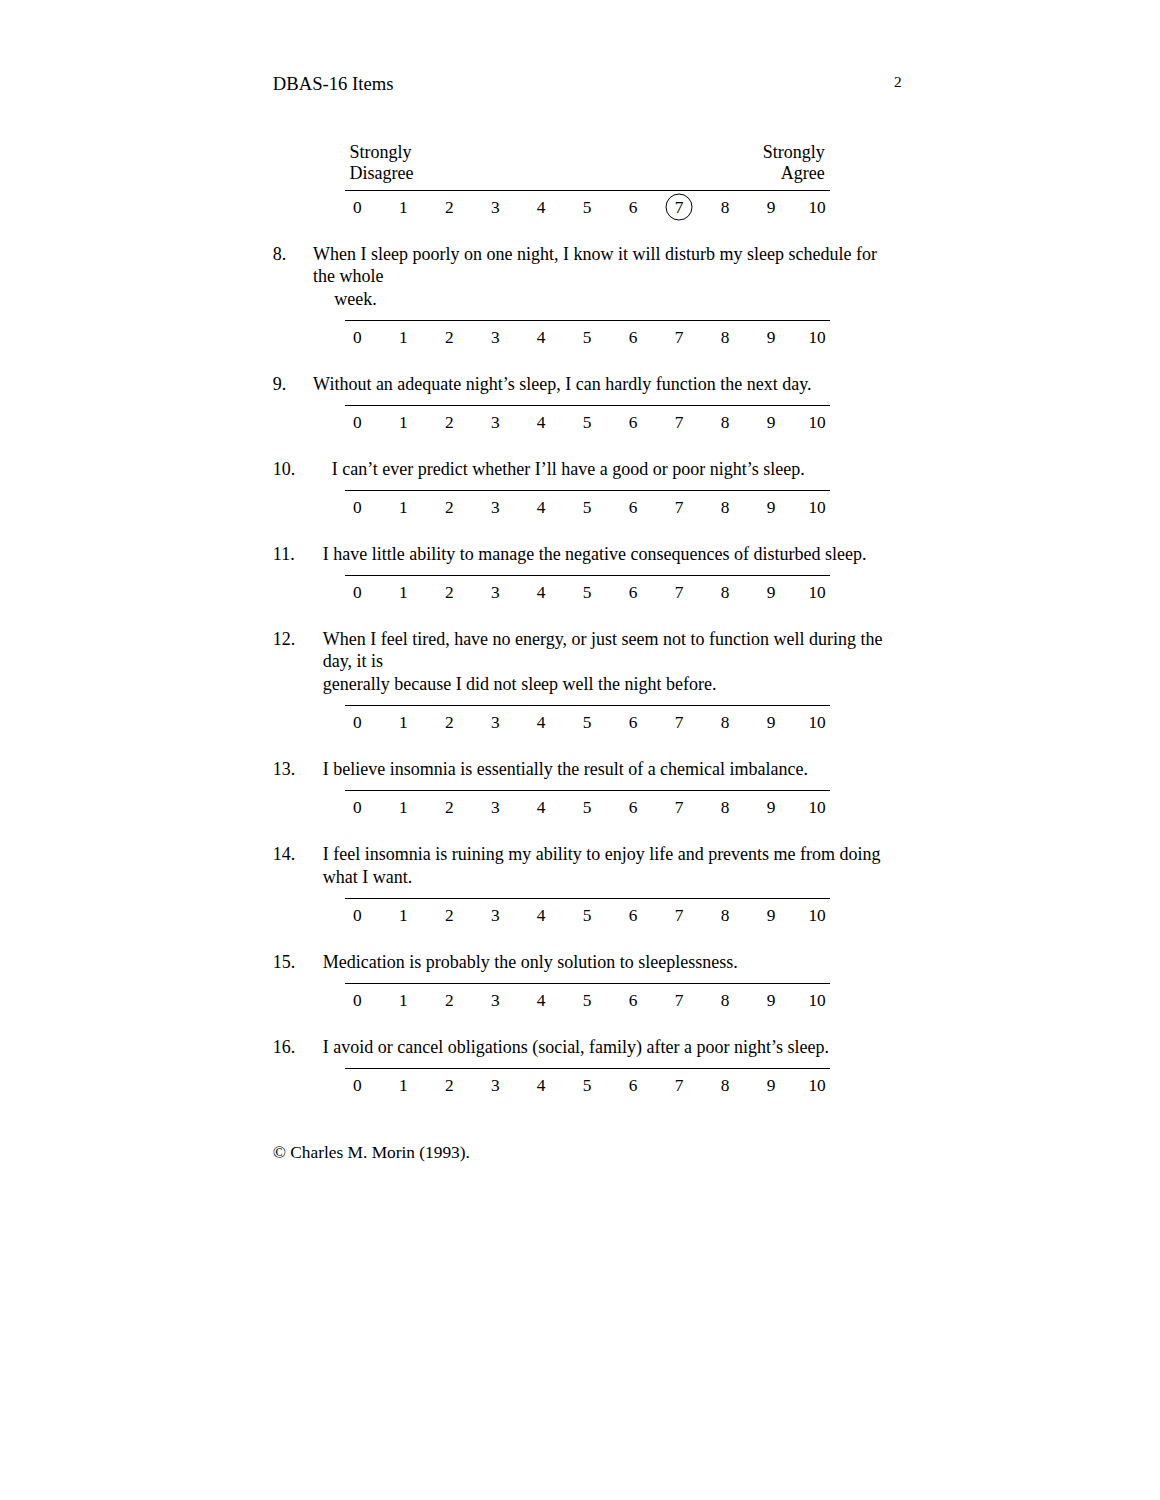DBAS-16 Items
2
Strongly
Disagree
Strongly
Agree
012345678910
8.
When I sleep poorly on one night, I know it will disturb my sleep schedule for the whole week.
012345678910
9.
Without an adequate night’s sleep, I can hardly function the next day.
012345678910
10.
I can’t ever predict whether I’ll have a good or poor night’s sleep.
012345678910
11.
I have little ability to manage the negative consequences of disturbed sleep.
012345678910
12.
When I feel tired, have no energy, or just seem not to function well during the day, it is generally because I did not sleep well the night before.
012345678910
13.
I believe insomnia is essentially the result of a chemical imbalance.
012345678910
14.
I feel insomnia is ruining my ability to enjoy life and prevents me from doing what I want.
012345678910
15.
Medication is probably the only solution to sleeplessness.
012345678910
16.
I avoid or cancel obligations (social, family) after a poor night’s sleep.
012345678910
© Charles M. Morin (1993).